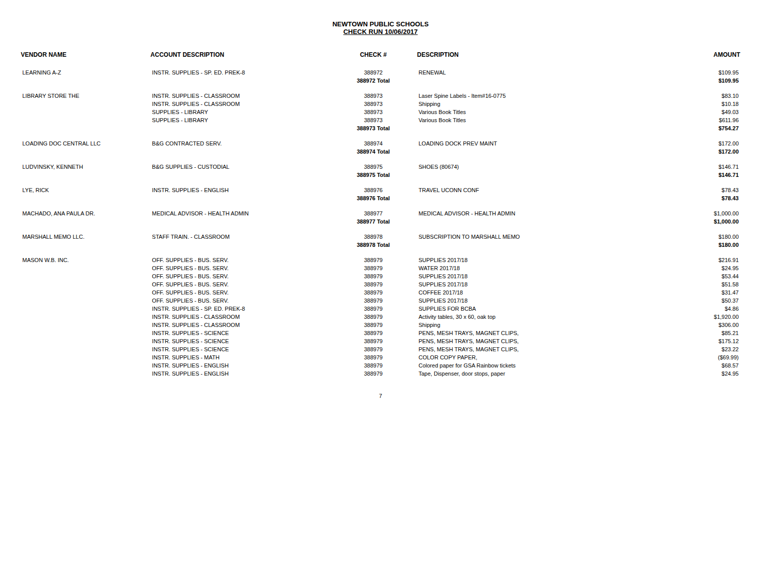NEWTOWN PUBLIC SCHOOLS
CHECK RUN 10/06/2017
| VENDOR NAME | ACCOUNT DESCRIPTION | CHECK # | DESCRIPTION | AMOUNT |
| --- | --- | --- | --- | --- |
| LEARNING A-Z | INSTR. SUPPLIES - SP. ED. PREK-8 | 388972 | RENEWAL | $109.95 |
| | | 388972 Total | | $109.95 |
| LIBRARY STORE THE | INSTR. SUPPLIES - CLASSROOM | 388973 | Laser Spine Labels - Item#16-0775 | $83.10 |
| | INSTR. SUPPLIES - CLASSROOM | 388973 | Shipping | $10.18 |
| | SUPPLIES - LIBRARY | 388973 | Various Book Titles | $49.03 |
| | SUPPLIES - LIBRARY | 388973 | Various Book Titles | $611.96 |
| | | 388973 Total | | $754.27 |
| LOADING DOC CENTRAL LLC | B&G CONTRACTED SERV. | 388974 | LOADING DOCK PREV MAINT | $172.00 |
| | | 388974 Total | | $172.00 |
| LUDVINSKY, KENNETH | B&G SUPPLIES - CUSTODIAL | 388975 | SHOES (80674) | $146.71 |
| | | 388975 Total | | $146.71 |
| LYE, RICK | INSTR. SUPPLIES - ENGLISH | 388976 | TRAVEL UCONN CONF | $78.43 |
| | | 388976 Total | | $78.43 |
| MACHADO, ANA PAULA DR. | MEDICAL ADVISOR - HEALTH ADMIN | 388977 | MEDICAL ADVISOR - HEALTH ADMIN | $1,000.00 |
| | | 388977 Total | | $1,000.00 |
| MARSHALL MEMO LLC. | STAFF TRAIN. - CLASSROOM | 388978 | SUBSCRIPTION TO MARSHALL MEMO | $180.00 |
| | | 388978 Total | | $180.00 |
| MASON W.B. INC. | OFF. SUPPLIES - BUS. SERV. | 388979 | SUPPLIES 2017/18 | $216.91 |
| | OFF. SUPPLIES - BUS. SERV. | 388979 | WATER 2017/18 | $24.95 |
| | OFF. SUPPLIES - BUS. SERV. | 388979 | SUPPLIES 2017/18 | $53.44 |
| | OFF. SUPPLIES - BUS. SERV. | 388979 | SUPPLIES 2017/18 | $51.58 |
| | OFF. SUPPLIES - BUS. SERV. | 388979 | COFFEE 2017/18 | $31.47 |
| | OFF. SUPPLIES - BUS. SERV. | 388979 | SUPPLIES 2017/18 | $50.37 |
| | INSTR. SUPPLIES - SP. ED. PREK-8 | 388979 | SUPPLIES FOR BCBA | $4.86 |
| | INSTR. SUPPLIES - CLASSROOM | 388979 | Activity tables, 30 x 60, oak top | $1,920.00 |
| | INSTR. SUPPLIES - CLASSROOM | 388979 | Shipping | $306.00 |
| | INSTR. SUPPLIES - SCIENCE | 388979 | PENS, MESH TRAYS, MAGNET CLIPS, | $85.21 |
| | INSTR. SUPPLIES - SCIENCE | 388979 | PENS, MESH TRAYS, MAGNET CLIPS, | $175.12 |
| | INSTR. SUPPLIES - SCIENCE | 388979 | PENS, MESH TRAYS, MAGNET CLIPS, | $23.22 |
| | INSTR. SUPPLIES - MATH | 388979 | COLOR COPY PAPER, | ($69.99) |
| | INSTR. SUPPLIES - ENGLISH | 388979 | Colored paper for GSA Rainbow tickets | $68.57 |
| | INSTR. SUPPLIES - ENGLISH | 388979 | Tape, Dispenser, door stops, paper | $24.95 |
7